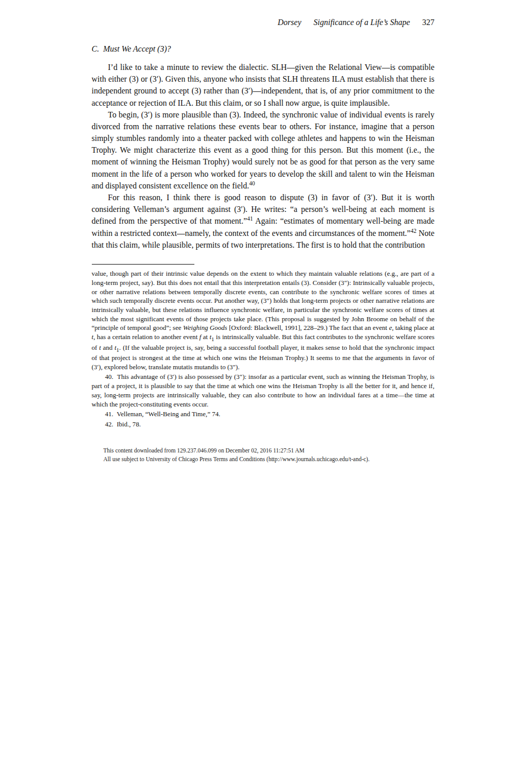Dorsey Significance of a Life’s Shape 327
C. Must We Accept (3)?
I’d like to take a minute to review the dialectic. SLH—given the Relational View—is compatible with either (3) or (3′). Given this, anyone who insists that SLH threatens ILA must establish that there is independent ground to accept (3) rather than (3′)—independent, that is, of any prior commitment to the acceptance or rejection of ILA. But this claim, or so I shall now argue, is quite implausible.
To begin, (3′) is more plausible than (3). Indeed, the synchronic value of individual events is rarely divorced from the narrative relations these events bear to others. For instance, imagine that a person simply stumbles randomly into a theater packed with college athletes and happens to win the Heisman Trophy. We might characterize this event as a good thing for this person. But this moment (i.e., the moment of winning the Heisman Trophy) would surely not be as good for that person as the very same moment in the life of a person who worked for years to develop the skill and talent to win the Heisman and displayed consistent excellence on the field.40
For this reason, I think there is good reason to dispute (3) in favor of (3′). But it is worth considering Velleman’s argument against (3′). He writes: “a person’s well-being at each moment is defined from the perspective of that moment.”41 Again: “estimates of momentary well-being are made within a restricted context—namely, the context of the events and circumstances of the moment.”42 Note that this claim, while plausible, permits of two interpretations. The first is to hold that the contribution
value, though part of their intrinsic value depends on the extent to which they maintain valuable relations (e.g., are part of a long-term project, say). But this does not entail that this interpretation entails (3). Consider (3″): Intrinsically valuable projects, or other narrative relations between temporally discrete events, can contribute to the synchronic welfare scores of times at which such temporally discrete events occur. Put another way, (3″) holds that long-term projects or other narrative relations are intrinsically valuable, but these relations influence synchronic welfare, in particular the synchronic welfare scores of times at which the most significant events of those projects take place. (This proposal is suggested by John Broome on behalf of the “principle of temporal good”; see Weighing Goods [Oxford: Blackwell, 1991], 228–29.) The fact that an event e, taking place at t, has a certain relation to another event f at t1 is intrinsically valuable. But this fact contributes to the synchronic welfare scores of t and t1. (If the valuable project is, say, being a successful football player, it makes sense to hold that the synchronic impact of that project is strongest at the time at which one wins the Heisman Trophy.) It seems to me that the arguments in favor of (3′), explored below, translate mutatis mutandis to (3″).
40. This advantage of (3′) is also possessed by (3″): insofar as a particular event, such as winning the Heisman Trophy, is part of a project, it is plausible to say that the time at which one wins the Heisman Trophy is all the better for it, and hence if, say, long-term projects are intrinsically valuable, they can also contribute to how an individual fares at a time—the time at which the project-constituting events occur.
41. Velleman, “Well-Being and Time,” 74.
42. Ibid., 78.
This content downloaded from 129.237.046.099 on December 02, 2016 11:27:51 AM
All use subject to University of Chicago Press Terms and Conditions (http://www.journals.uchicago.edu/t-and-c).